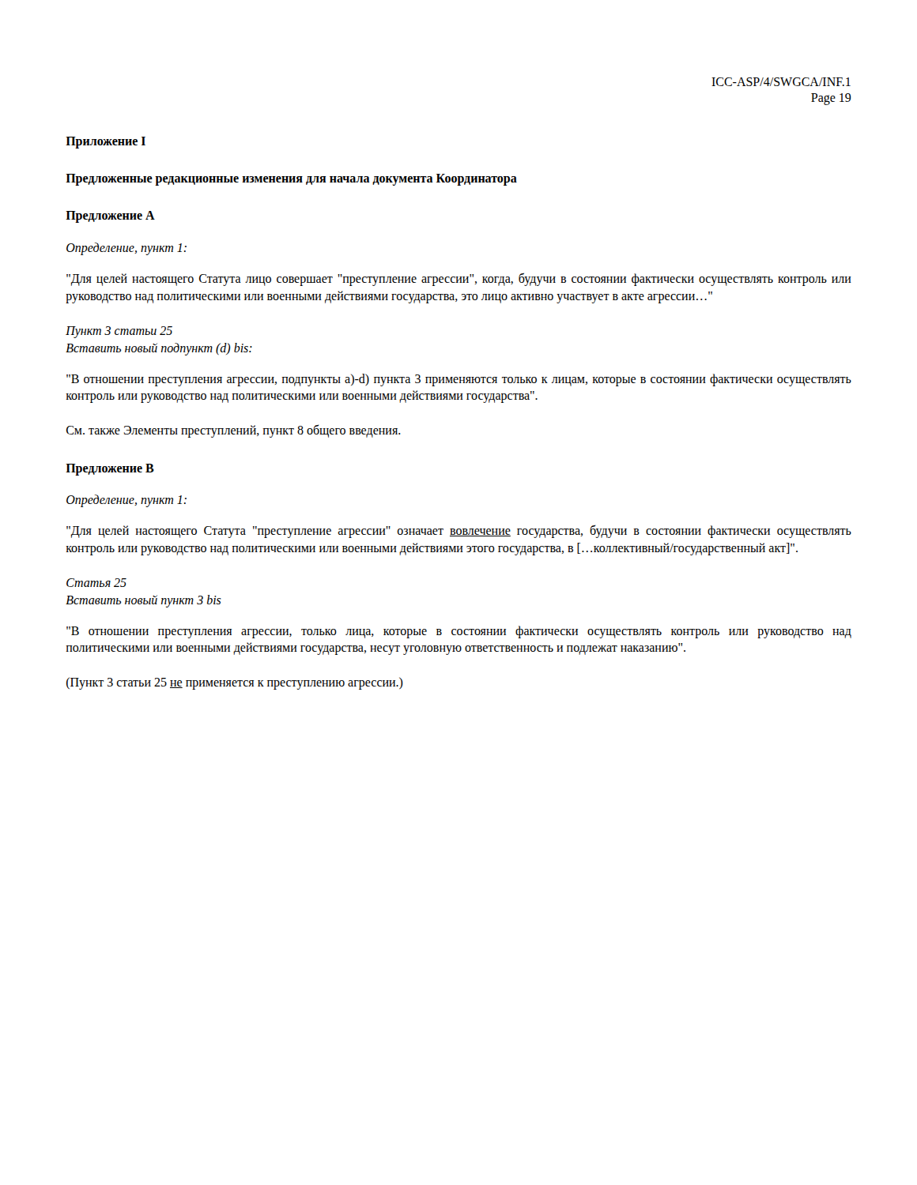ICC-ASP/4/SWGCA/INF.1
Page 19
Приложение I
Предложенные редакционные изменения для начала документа Координатора
Предложение A
Определение, пункт 1:
"Для целей настоящего Статута лицо совершает "преступление агрессии", когда, будучи в состоянии фактически осуществлять контроль или руководство над политическими или военными действиями государства, это лицо активно участвует в акте агрессии…"
Пункт 3 статьи 25
Вставить новый подпункт (d) bis:
"В отношении преступления агрессии, подпункты a)-d) пункта 3 применяются только к лицам, которые в состоянии фактически осуществлять контроль или руководство над политическими или военными действиями государства".
См. также Элементы преступлений, пункт 8 общего введения.
Предложение B
Определение, пункт 1:
"Для целей настоящего Статута "преступление агрессии" означает вовлечение государства, будучи в состоянии фактически осуществлять контроль или руководство над политическими или военными действиями этого государства, в […коллективный/государственный акт]".
Статья 25
Вставить новый пункт 3 bis
"В отношении преступления агрессии, только лица, которые в состоянии фактически осуществлять контроль или руководство над политическими или военными действиями государства, несут уголовную ответственность и подлежат наказанию".
(Пункт 3 статьи 25 не применяется к преступлению агрессии.)